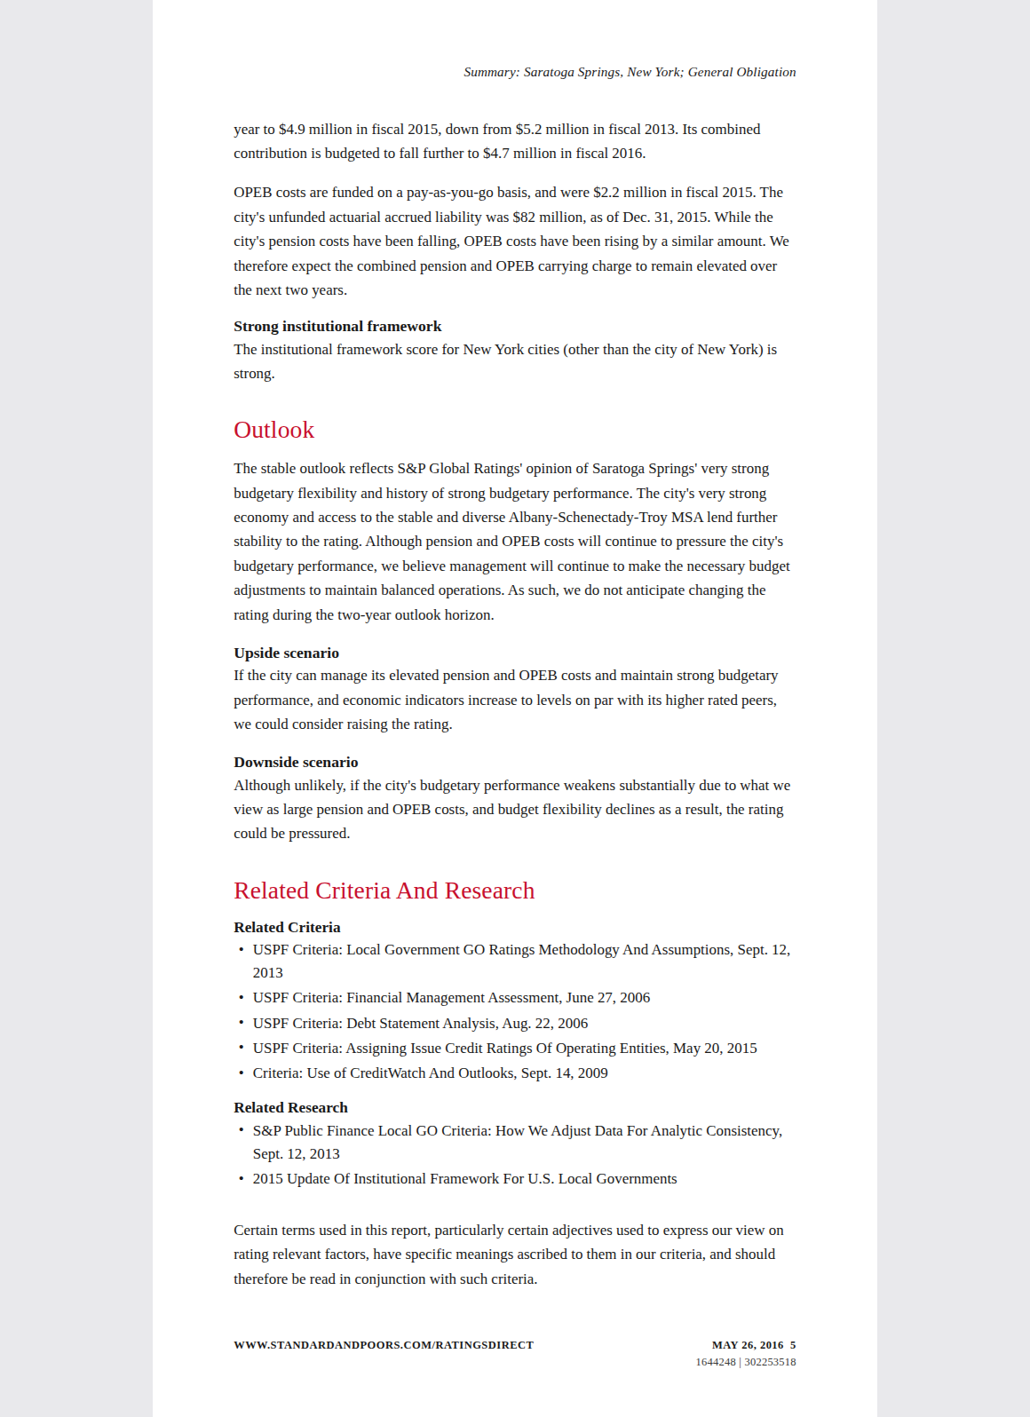Summary: Saratoga Springs, New York; General Obligation
year to $4.9 million in fiscal 2015, down from $5.2 million in fiscal 2013. Its combined contribution is budgeted to fall further to $4.7 million in fiscal 2016.
OPEB costs are funded on a pay-as-you-go basis, and were $2.2 million in fiscal 2015. The city's unfunded actuarial accrued liability was $82 million, as of Dec. 31, 2015. While the city's pension costs have been falling, OPEB costs have been rising by a similar amount. We therefore expect the combined pension and OPEB carrying charge to remain elevated over the next two years.
Strong institutional framework
The institutional framework score for New York cities (other than the city of New York) is strong.
Outlook
The stable outlook reflects S&P Global Ratings' opinion of Saratoga Springs' very strong budgetary flexibility and history of strong budgetary performance. The city's very strong economy and access to the stable and diverse Albany-Schenectady-Troy MSA lend further stability to the rating. Although pension and OPEB costs will continue to pressure the city's budgetary performance, we believe management will continue to make the necessary budget adjustments to maintain balanced operations. As such, we do not anticipate changing the rating during the two-year outlook horizon.
Upside scenario
If the city can manage its elevated pension and OPEB costs and maintain strong budgetary performance, and economic indicators increase to levels on par with its higher rated peers, we could consider raising the rating.
Downside scenario
Although unlikely, if the city's budgetary performance weakens substantially due to what we view as large pension and OPEB costs, and budget flexibility declines as a result, the rating could be pressured.
Related Criteria And Research
Related Criteria
USPF Criteria: Local Government GO Ratings Methodology And Assumptions, Sept. 12, 2013
USPF Criteria: Financial Management Assessment, June 27, 2006
USPF Criteria: Debt Statement Analysis, Aug. 22, 2006
USPF Criteria: Assigning Issue Credit Ratings Of Operating Entities, May 20, 2015
Criteria: Use of CreditWatch And Outlooks, Sept. 14, 2009
Related Research
S&P Public Finance Local GO Criteria: How We Adjust Data For Analytic Consistency, Sept. 12, 2013
2015 Update Of Institutional Framework For U.S. Local Governments
Certain terms used in this report, particularly certain adjectives used to express our view on rating relevant factors, have specific meanings ascribed to them in our criteria, and should therefore be read in conjunction with such criteria.
www.standardandpoors.com/ratingsdirect
May 26, 2016 5
1644248 | 302253518